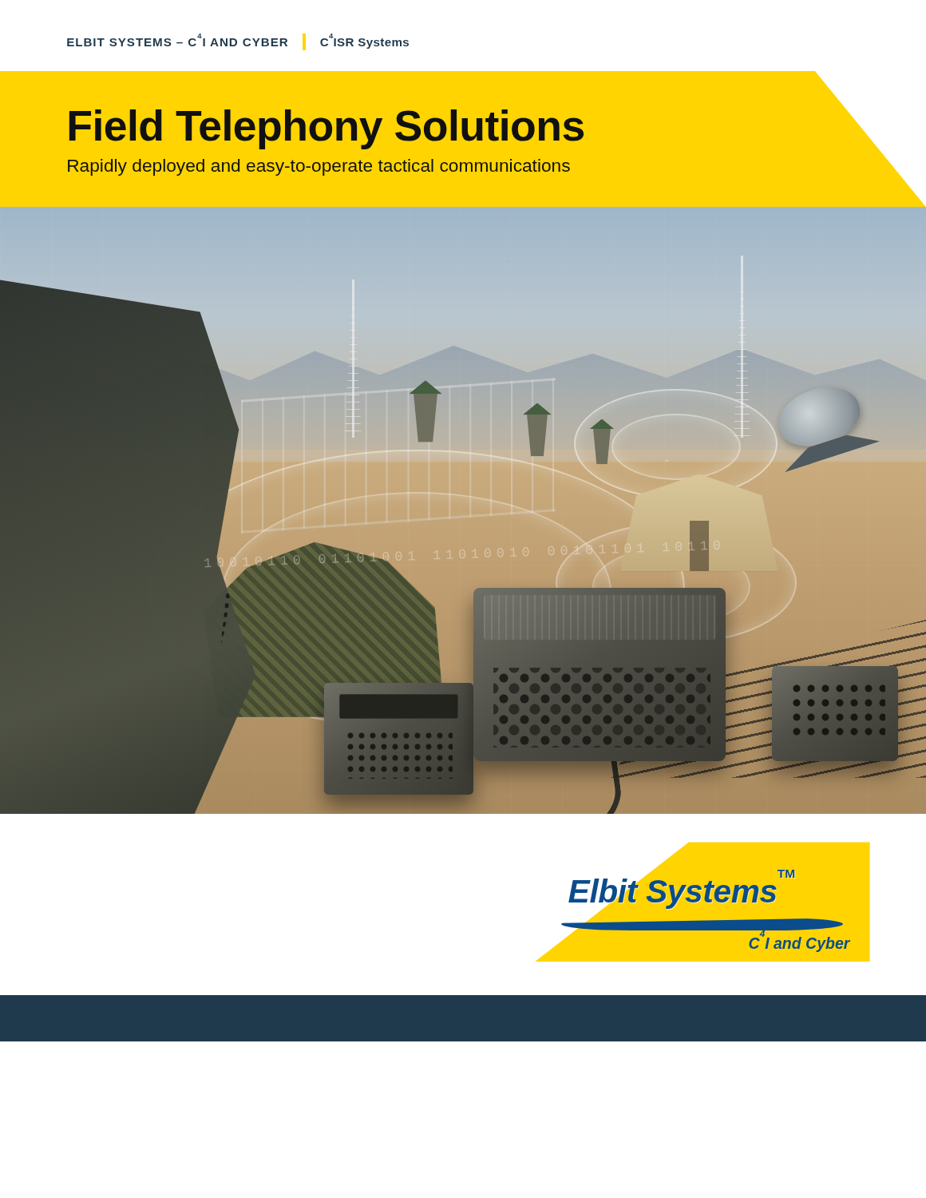Elbit Systems – C4I and Cyber C4ISR Systems
Field Telephony Solutions
Rapidly deployed and easy-to-operate tactical communications
10010110 01101001 11010010 00101101 10110100 01001011 11001010
Elbit SystemsTM
C4I and Cyber